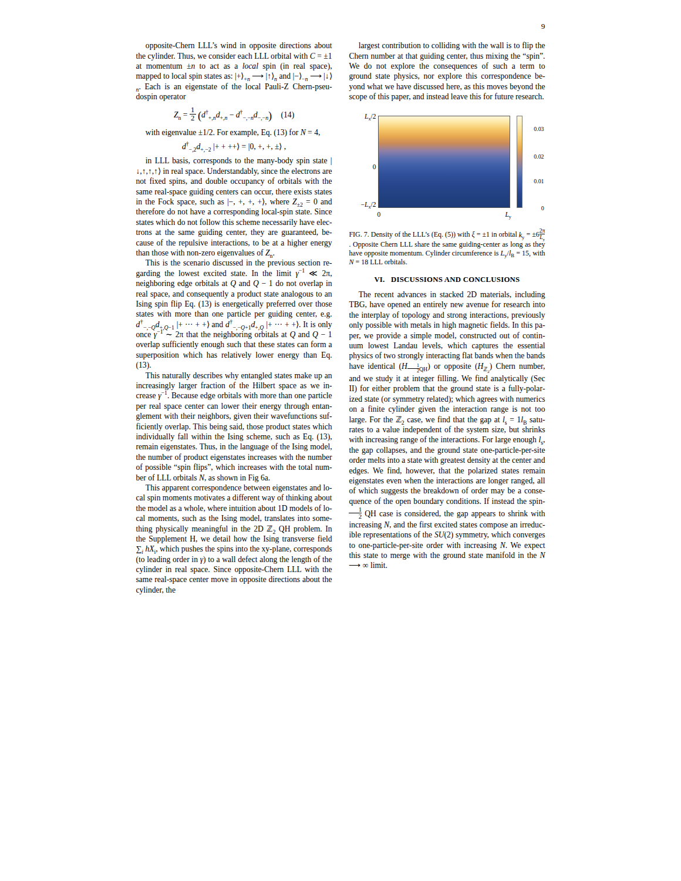9
opposite-Chern LLL’s wind in opposite directions about the cylinder. Thus, we consider each LLL orbital with C = ±1 at momentum ±n to act as a local spin (in real space), mapped to local spin states as: |+⟩+n ⟶ |↑⟩n and |−⟩−n ⟶ |↓⟩n. Each is an eigenstate of the local Pauli-Z Chern-pseudospin operator
Zn = 12 (d†+,nd+,n − d†−,−nd−,−n) (14)
with eigenvalue ±1/2. For example, Eq. (13) for N = 4,
d†−,2d+,−2 |+ + ++⟩ = |0, +, +, ±⟩ ,
in LLL basis, corresponds to the many-body spin state |↓,↑,↑,↑⟩ in real space. Understandably, since the electrons are not fixed spins, and double occupancy of orbitals with the same real-space guiding centers can occur, there exists states in the Fock space, such as |−, +, +, +⟩, where Z±2 = 0 and therefore do not have a corresponding local-spin state. Since states which do not follow this scheme necessarily have electrons at the same guiding center, they are guaranteed, because of the repulsive interactions, to be at a higher energy than those with non-zero eigenvalues of Zn.
This is the scenario discussed in the previous section regarding the lowest excited state. In the limit γ−1 ≪ 2π, neighboring edge orbitals at Q and Q − 1 do not overlap in real space, and consequently a product state analogous to an Ising spin flip Eq. (13) is energetically preferred over those states with more than one particle per guiding center, e.g. d†−,−Qd+,Q−1 |+ ··· + +⟩ and d†−,−Q+1d+,Q |+ ··· + +⟩. It is only once γ−1 ∼ 2π that the neighboring orbitals at Q and Q − 1 overlap sufficiently enough such that these states can form a superposition which has relatively lower energy than Eq. (13).
This naturally describes why entangled states make up an increasingly larger fraction of the Hilbert space as we increase γ−1. Because edge orbitals with more than one particle per real space center can lower their energy through entanglement with their neighbors, given their wavefunctions sufficiently overlap. This being said, those product states which individually fall within the Ising scheme, such as Eq. (13), remain eigenstates. Thus, in the language of the Ising model, the number of product eigenstates increases with the number of possible “spin flips”, which increases with the total number of LLL orbitals N, as shown in Fig 6a.
This apparent correspondence between eigenstates and local spin moments motivates a different way of thinking about the model as a whole, where intuition about 1D models of local moments, such as the Ising model, translates into something physically meaningful in the 2D ℤ2 QH problem. In the Supplement H, we detail how the Ising transverse field ∑i hXi, which pushes the spins into the xy-plane, corresponds (to leading order in γ) to a wall defect along the length of the cylinder in real space. Since opposite-Chern LLL with the same real-space center move in opposite directions about the cylinder, the
largest contribution to colliding with the wall is to flip the Chern number at that guiding center, thus mixing the “spin”. We do not explore the consequences of such a term to ground state physics, nor explore this correspondence beyond what we have discussed here, as this moves beyond the scope of this paper, and instead leave this for future research.
Lx/2
0
−Lx/2
0
Ly
0.03
0.02
0.01
0
FIG. 7. Density of the LLL’s (Eq. (5)) with ξ = ±1 in orbital ky = ±62π Ly. Opposite Chern LLL share the same guiding-center as long as they have opposite momentum. Cylinder circumference is Ly/lB = 15, with N = 18 LLL orbitals.
VI. Discussions and Conclusions
The recent advances in stacked 2D materials, including TBG, have opened an entirely new avenue for research into the interplay of topology and strong interactions, previously only possible with metals in high magnetic fields. In this paper, we provide a simple model, constructed out of continuum lowest Landau levels, which captures the essential physics of two strongly interacting flat bands when the bands have identical (H12 QH) or opposite (Hℤ2) Chern number, and we study it at integer filling. We find analytically (Sec II) for either problem that the ground state is a fully-polarized state (or symmetry related); which agrees with numerics on a finite cylinder given the interaction range is not too large. For the ℤ2 case, we find that the gap at ls = 1lB saturates to a value independent of the system size, but shrinks with increasing range of the interactions. For large enough ls, the gap collapses, and the ground state one-particle-per-site order melts into a state with greatest density at the center and edges. We find, however, that the polarized states remain eigenstates even when the interactions are longer ranged, all of which suggests the breakdown of order may be a consequence of the open boundary conditions. If instead the spin-12 QH case is considered, the gap appears to shrink with increasing N, and the first excited states compose an irreducible representations of the SU(2) symmetry, which converges to one-particle-per-site order with increasing N. We expect this state to merge with the ground state manifold in the N ⟶ ∞ limit.